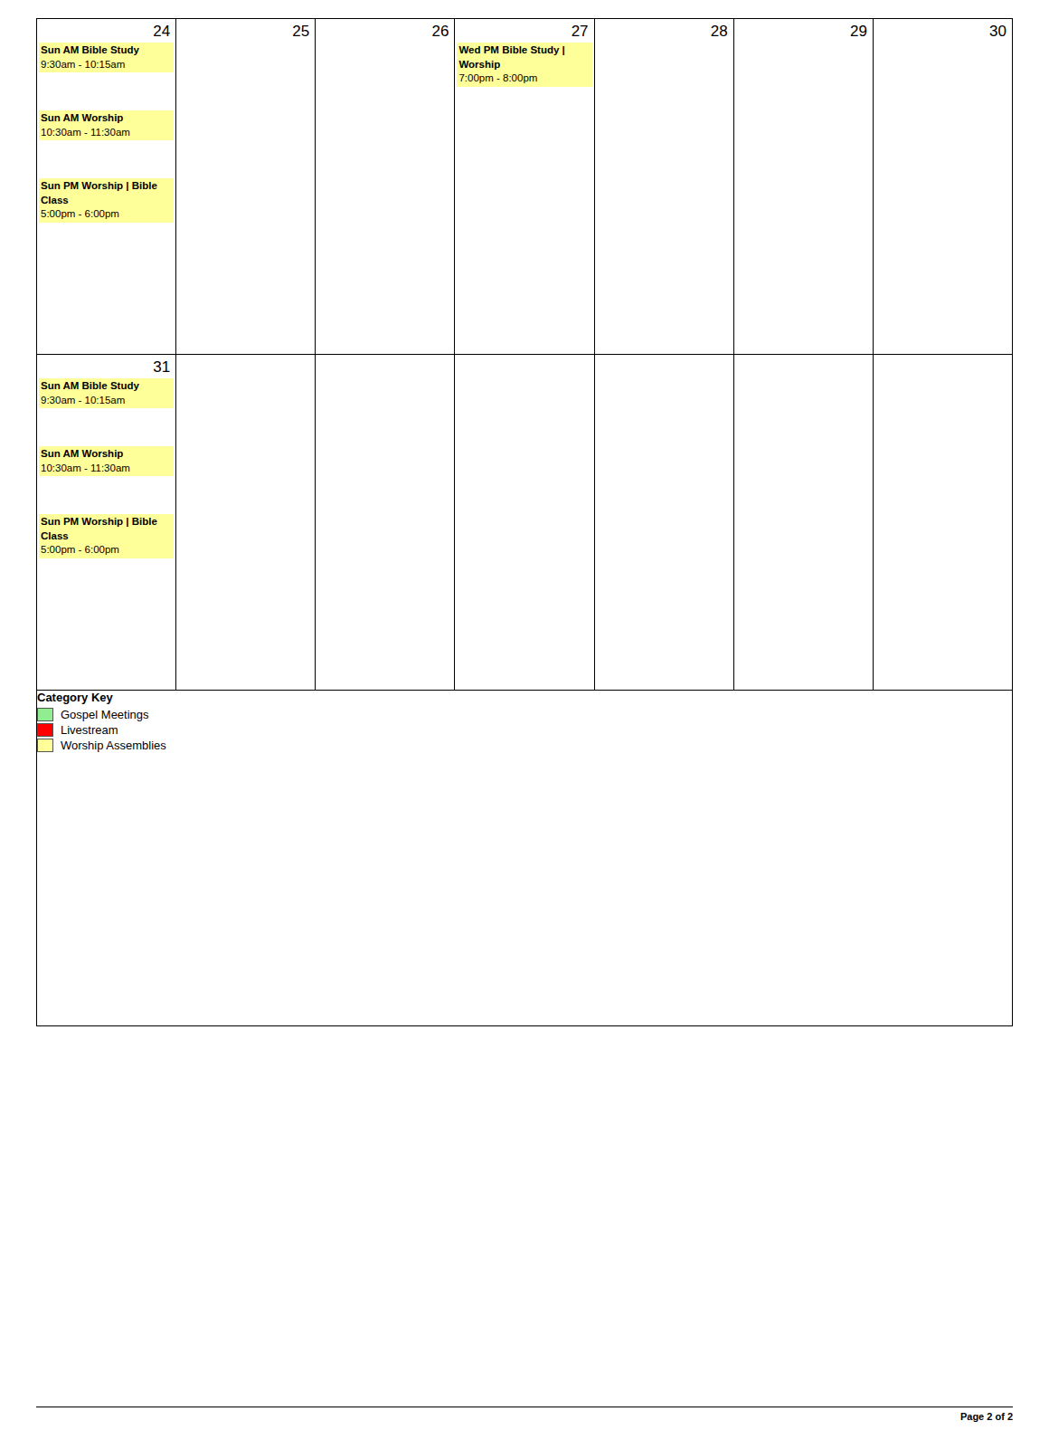| 24 Sun AM Bible Study 9:30am - 10:15am Sun AM Worship 10:30am - 11:30am Sun PM Worship / Bible Class 5:00pm - 6:00pm | 25 | 26 | 27 Wed PM Bible Study / Worship 7:00pm - 8:00pm | 28 | 29 | 30 |
| 31 Sun AM Bible Study 9:30am - 10:15am Sun AM Worship 10:30am - 11:30am Sun PM Worship / Bible Class 5:00pm - 6:00pm | | | | | | |
| Category Key Gospel Meetings Livestream Worship Assemblies |
Page 2 of 2